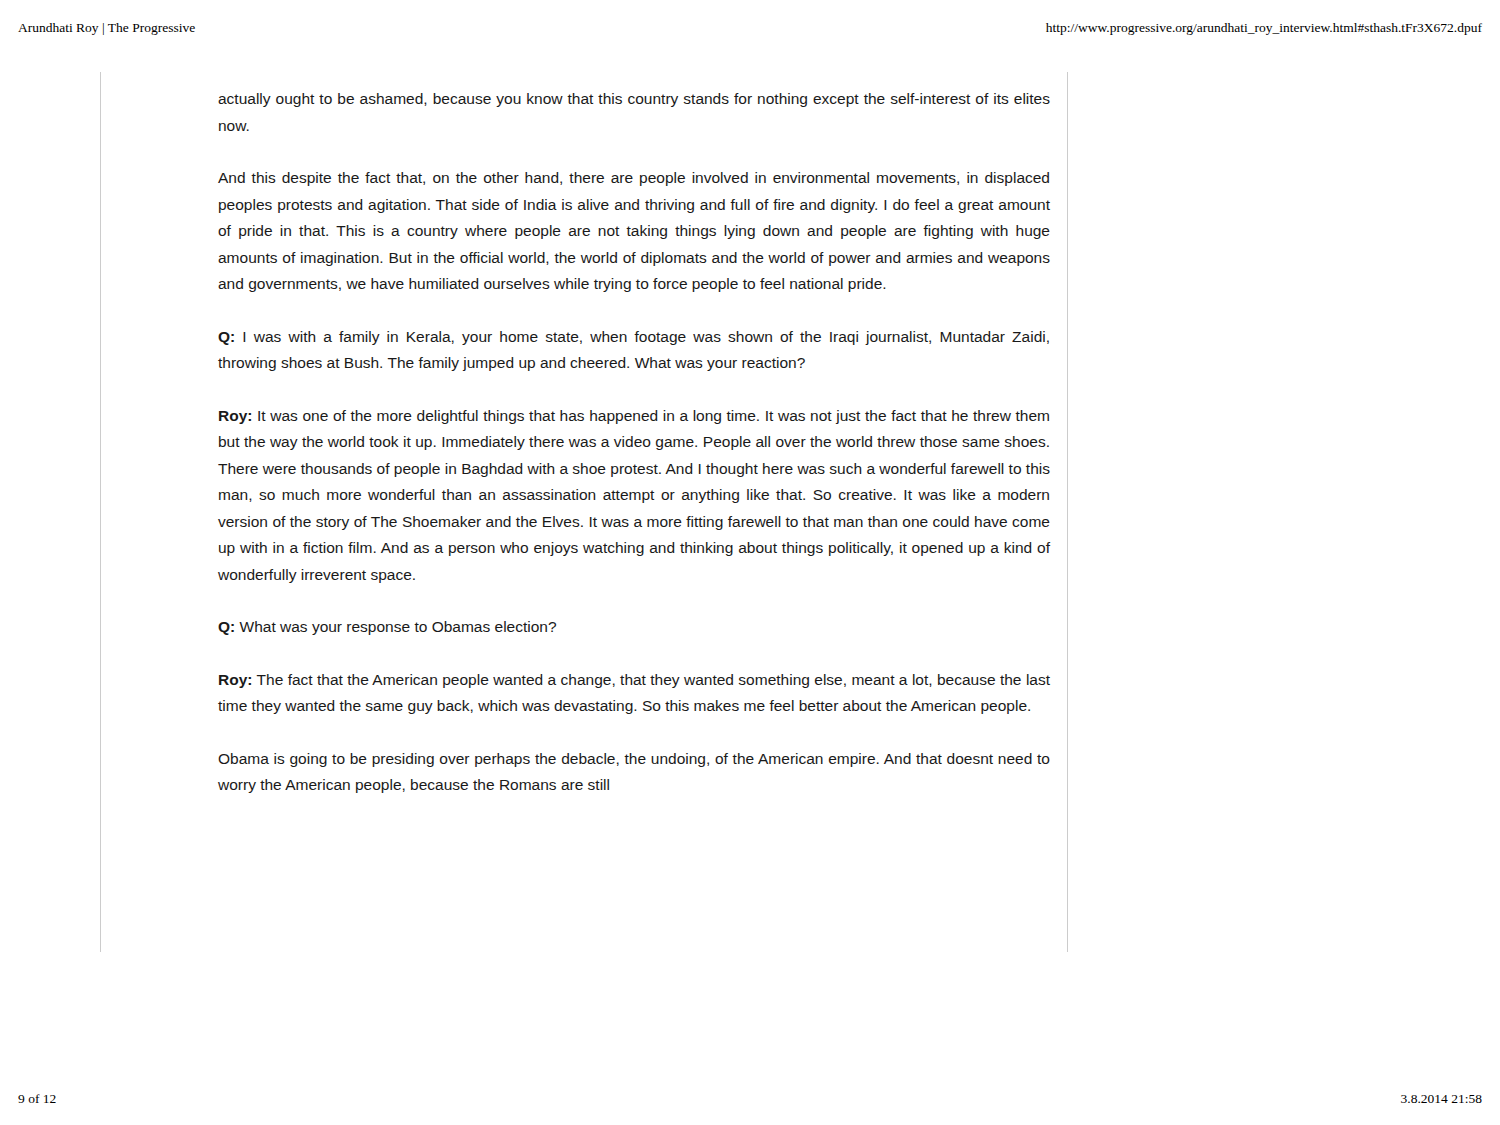Arundhati Roy | The Progressive
http://www.progressive.org/arundhati_roy_interview.html#sthash.tFr3X672.dpuf
actually ought to be ashamed, because you know that this country stands for nothing except the self-interest of its elites now.
And this despite the fact that, on the other hand, there are people involved in environmental movements, in displaced peoples protests and agitation. That side of India is alive and thriving and full of fire and dignity. I do feel a great amount of pride in that. This is a country where people are not taking things lying down and people are fighting with huge amounts of imagination. But in the official world, the world of diplomats and the world of power and armies and weapons and governments, we have humiliated ourselves while trying to force people to feel national pride.
Q: I was with a family in Kerala, your home state, when footage was shown of the Iraqi journalist, Muntadar Zaidi, throwing shoes at Bush. The family jumped up and cheered. What was your reaction?
Roy: It was one of the more delightful things that has happened in a long time. It was not just the fact that he threw them but the way the world took it up. Immediately there was a video game. People all over the world threw those same shoes. There were thousands of people in Baghdad with a shoe protest. And I thought here was such a wonderful farewell to this man, so much more wonderful than an assassination attempt or anything like that. So creative. It was like a modern version of the story of The Shoemaker and the Elves. It was a more fitting farewell to that man than one could have come up with in a fiction film. And as a person who enjoys watching and thinking about things politically, it opened up a kind of wonderfully irreverent space.
Q: What was your response to Obamas election?
Roy: The fact that the American people wanted a change, that they wanted something else, meant a lot, because the last time they wanted the same guy back, which was devastating. So this makes me feel better about the American people.
Obama is going to be presiding over perhaps the debacle, the undoing, of the American empire. And that doesnt need to worry the American people, because the Romans are still
9 of 12
3.8.2014 21:58